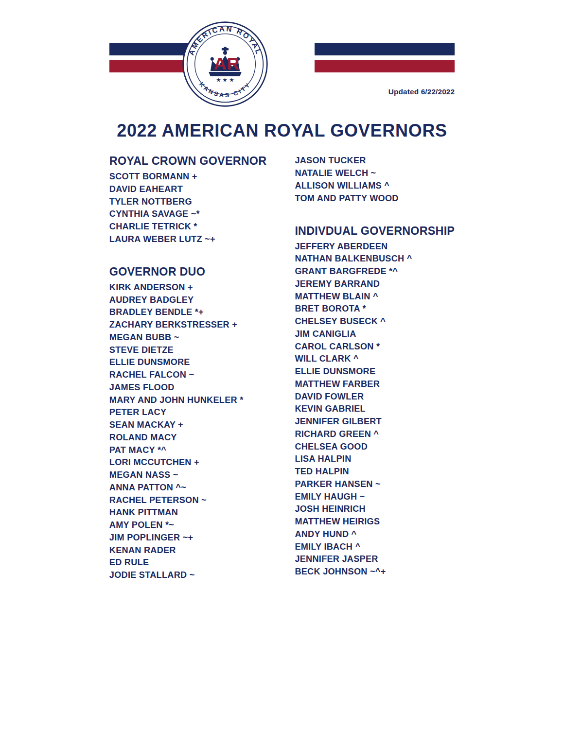AMERICAN ROYAL KANSAS CITY A R ★ ★ ★
Updated 6/22/2022
2022 American Royal Governors
Royal Crown Governor
Scott Bormann +
David Eaheart
Tyler Nottberg
Cynthia Savage ~*
Charlie Tetrick *
Laura Weber Lutz ~+
Governor Duo
Kirk Anderson +
Audrey Badgley
Bradley Bendle *+
Zachary Berkstresser +
Megan Bubb ~
Steve Dietze
Ellie Dunsmore
Rachel Falcon ~
James Flood
Mary and John Hunkeler *
Peter Lacy
Sean Mackay +
Roland Macy
Pat Macy *^
Lori McCutchen +
Megan Nass ~
Anna Patton ^~
Rachel Peterson ~
Hank Pittman
Amy Polen *~
Jim Poplinger ~+
Kenan Rader
Ed Rule
Jodie Stallard ~
Jason Tucker
Natalie Welch ~
Allison Williams ^
Tom and Patty Wood
Indivdual Governorship
Jeffery Aberdeen
Nathan Balkenbusch ^
Grant Bargfrede *^
Jeremy Barrand
Matthew Blain ^
Bret Borota *
Chelsey Buseck ^
Jim Caniglia
Carol Carlson *
Will Clark ^
Ellie Dunsmore
Matthew Farber
David Fowler
Kevin Gabriel
Jennifer Gilbert
Richard Green ^
Chelsea Good
Lisa Halpin
Ted Halpin
Parker Hansen ~
Emily Haugh ~
Josh Heinrich
Matthew Heirigs
Andy Hund ^
Emily Ibach ^
Jennifer Jasper
Beck Johnson ~^+